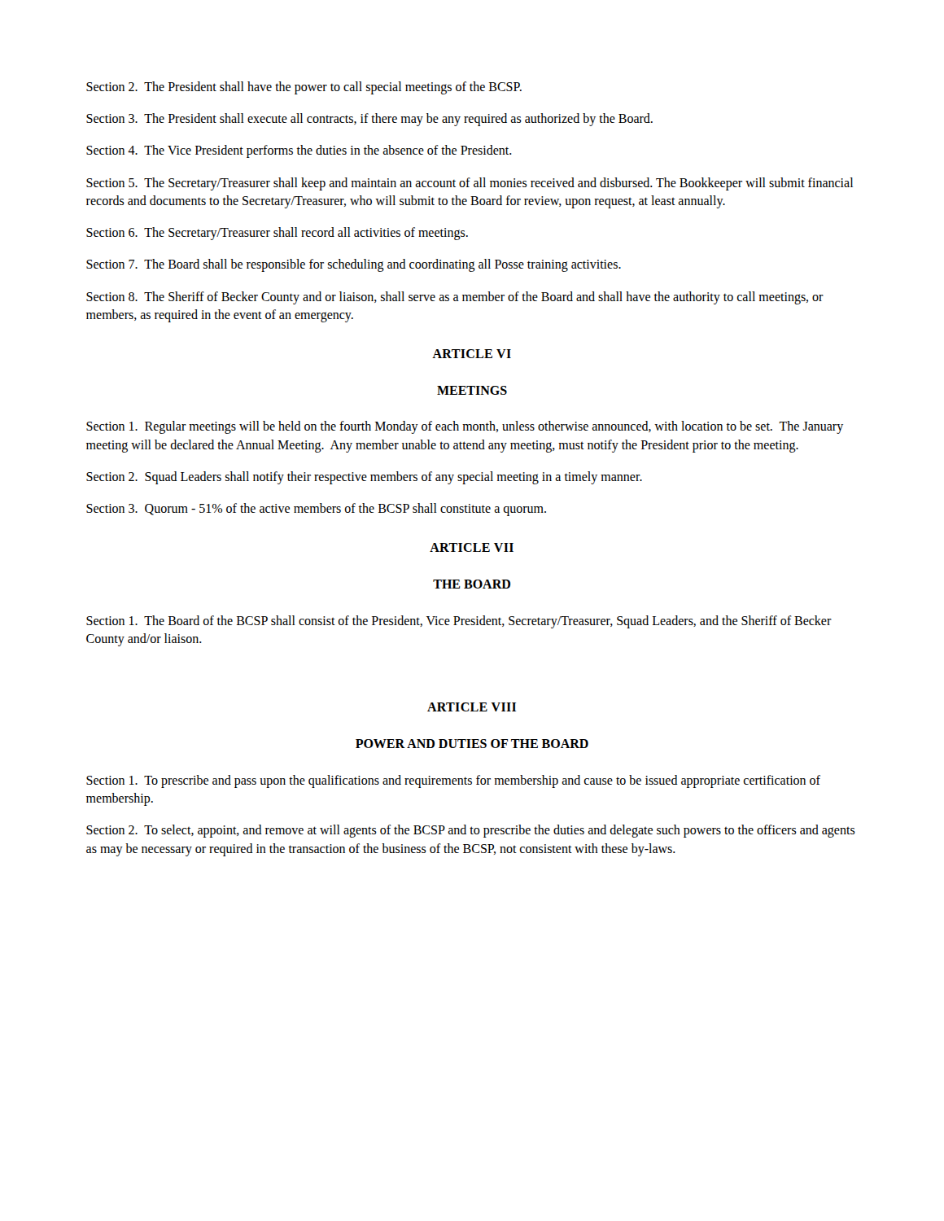Section 2. The President shall have the power to call special meetings of the BCSP.
Section 3. The President shall execute all contracts, if there may be any required as authorized by the Board.
Section 4. The Vice President performs the duties in the absence of the President.
Section 5. The Secretary/Treasurer shall keep and maintain an account of all monies received and disbursed. The Bookkeeper will submit financial records and documents to the Secretary/Treasurer, who will submit to the Board for review, upon request, at least annually.
Section 6. The Secretary/Treasurer shall record all activities of meetings.
Section 7. The Board shall be responsible for scheduling and coordinating all Posse training activities.
Section 8. The Sheriff of Becker County and or liaison, shall serve as a member of the Board and shall have the authority to call meetings, or members, as required in the event of an emergency.
ARTICLE VI
MEETINGS
Section 1. Regular meetings will be held on the fourth Monday of each month, unless otherwise announced, with location to be set. The January meeting will be declared the Annual Meeting. Any member unable to attend any meeting, must notify the President prior to the meeting.
Section 2. Squad Leaders shall notify their respective members of any special meeting in a timely manner.
Section 3. Quorum - 51% of the active members of the BCSP shall constitute a quorum.
ARTICLE VII
THE BOARD
Section 1. The Board of the BCSP shall consist of the President, Vice President, Secretary/Treasurer, Squad Leaders, and the Sheriff of Becker County and/or liaison.
ARTICLE VIII
POWER AND DUTIES OF THE BOARD
Section 1. To prescribe and pass upon the qualifications and requirements for membership and cause to be issued appropriate certification of membership.
Section 2. To select, appoint, and remove at will agents of the BCSP and to prescribe the duties and delegate such powers to the officers and agents as may be necessary or required in the transaction of the business of the BCSP, not consistent with these by-laws.